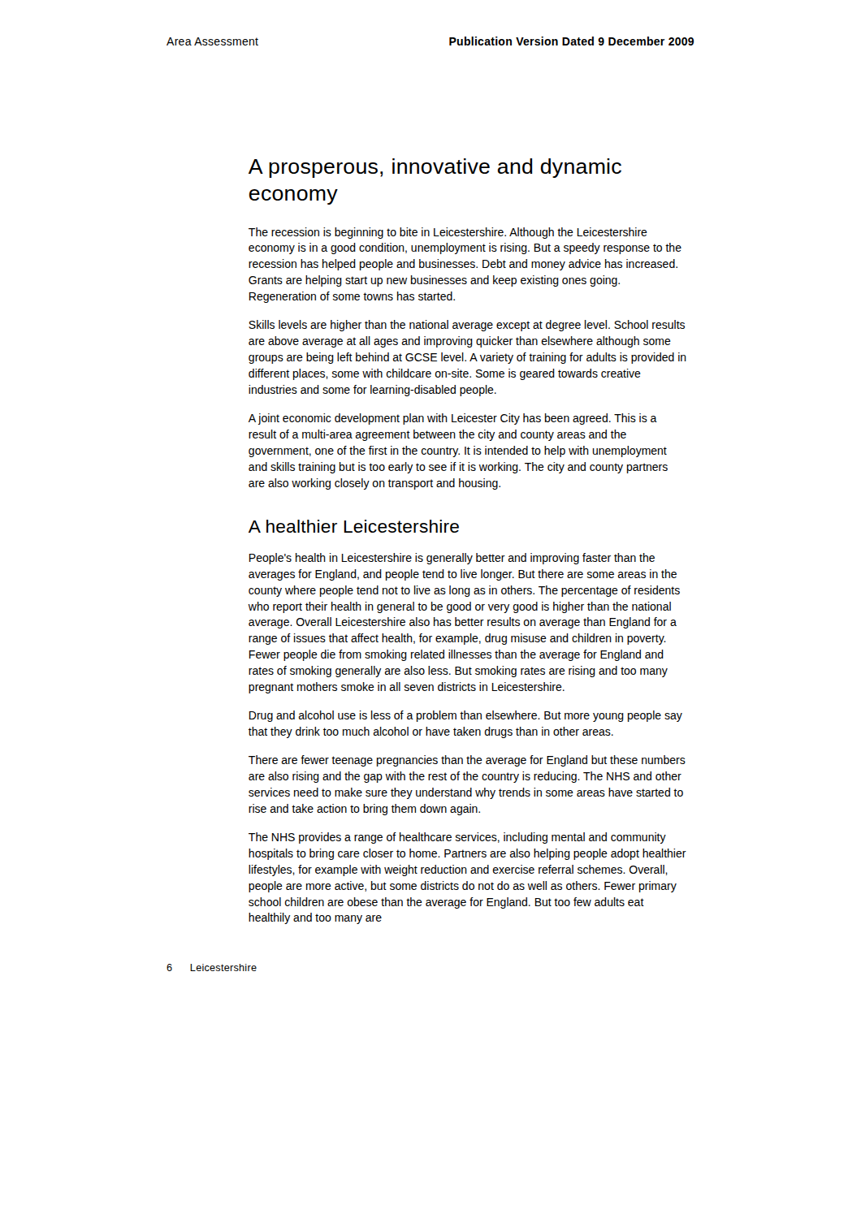Area Assessment Publication Version Dated 9 December 2009
A prosperous, innovative and dynamic economy
The recession is beginning to bite in Leicestershire. Although the Leicestershire economy is in a good condition, unemployment is rising. But a speedy response to the recession has helped people and businesses. Debt and money advice has increased. Grants are helping start up new businesses and keep existing ones going. Regeneration of some towns has started.
Skills levels are higher than the national average except at degree level. School results are above average at all ages and improving quicker than elsewhere although some groups are being left behind at GCSE level. A variety of training for adults is provided in different places, some with childcare on-site. Some is geared towards creative industries and some for learning-disabled people.
A joint economic development plan with Leicester City has been agreed. This is a result of a multi-area agreement between the city and county areas and the government, one of the first in the country. It is intended to help with unemployment and skills training but is too early to see if it is working. The city and county partners are also working closely on transport and housing.
A healthier Leicestershire
People's health in Leicestershire is generally better and improving faster than the averages for England, and people tend to live longer. But there are some areas in the county where people tend not to live as long as in others. The percentage of residents who report their health in general to be good or very good is higher than the national average. Overall Leicestershire also has better results on average than England for a range of issues that affect health, for example, drug misuse and children in poverty. Fewer people die from smoking related illnesses than the average for England and rates of smoking generally are also less. But smoking rates are rising and too many pregnant mothers smoke in all seven districts in Leicestershire.
Drug and alcohol use is less of a problem than elsewhere. But more young people say that they drink too much alcohol or have taken drugs than in other areas.
There are fewer teenage pregnancies than the average for England but these numbers are also rising and the gap with the rest of the country is reducing. The NHS and other services need to make sure they understand why trends in some areas have started to rise and take action to bring them down again.
The NHS provides a range of healthcare services, including mental and community hospitals to bring care closer to home. Partners are also helping people adopt healthier lifestyles, for example with weight reduction and exercise referral schemes. Overall, people are more active, but some districts do not do as well as others. Fewer primary school children are obese than the average for England. But too few adults eat healthily and too many are
6 Leicestershire